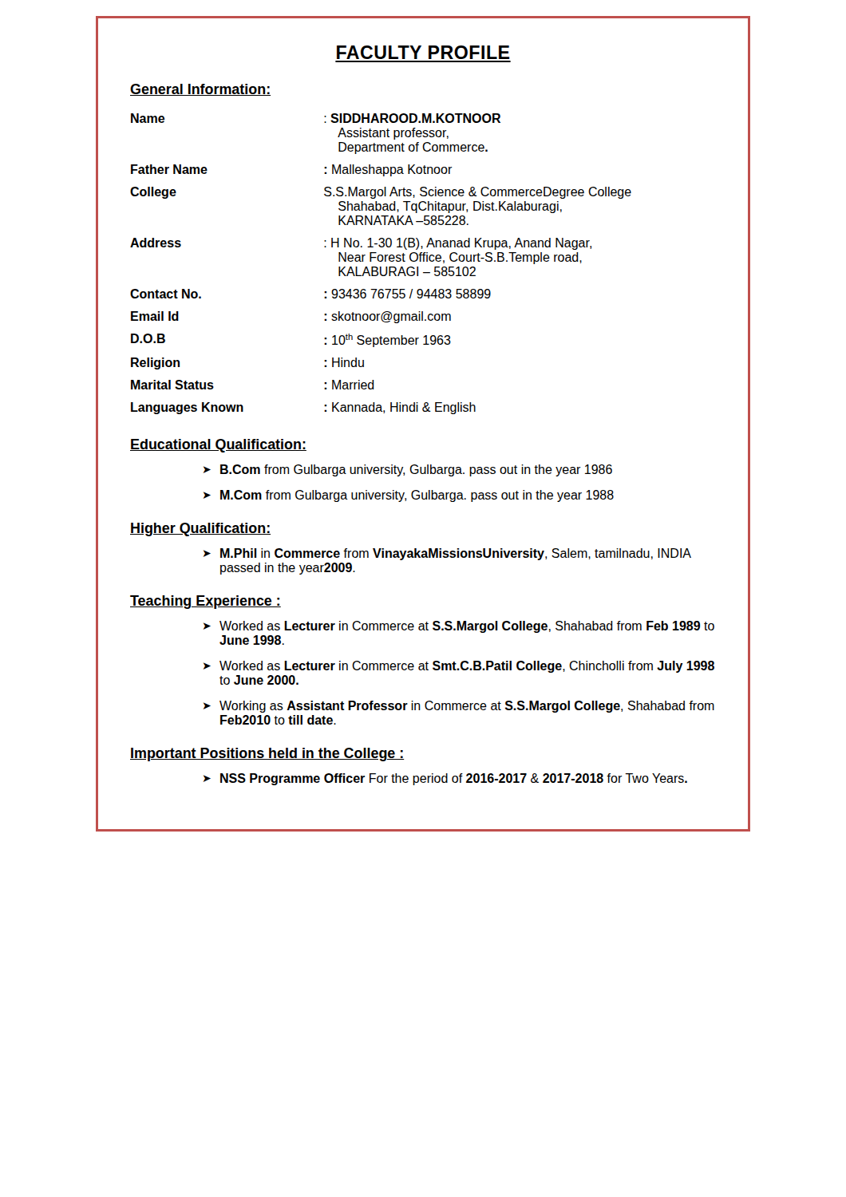FACULTY PROFILE
General Information:
| Name | : SIDDHAROOD.M.KOTNOOR Assistant professor, Department of Commerce . |
| Father Name | : Malleshappa Kotnoor |
| College | S.S.Margol Arts, Science & CommerceDegree College Shahabad, TqChitapur, Dist.Kalaburagi, KARNATAKA –585228. |
| Address | : H No. 1-30 1(B), Ananad Krupa, Anand Nagar, Near Forest Office, Court-S.B.Temple road, KALABURAGI – 585102 |
| Contact No. | : 93436 76755 / 94483 58899 |
| Email Id | : skotnoor@gmail.com |
| D.O.B | : 10 th September 1963 |
| Religion | : Hindu |
| Marital Status | : Married |
| Languages Known | : Kannada, Hindi & English |
Educational Qualification:
B.Com from Gulbarga university, Gulbarga. pass out in the year 1986
M.Com from Gulbarga university, Gulbarga. pass out in the year 1988
Higher Qualification:
M.Phil in Commerce from VinayakaMissionsUniversity, Salem, tamilnadu, INDIA passed in the year2009.
Teaching Experience :
Worked as Lecturer in Commerce at S.S.Margol College, Shahabad from Feb 1989 to June 1998.
Worked as Lecturer in Commerce at Smt.C.B.Patil College, Chincholli from July 1998 to June 2000.
Working as Assistant Professor in Commerce at S.S.Margol College, Shahabad from Feb2010 to till date.
Important Positions held in the College :
NSS Programme Officer For the period of 2016-2017 & 2017-2018 for Two Years.